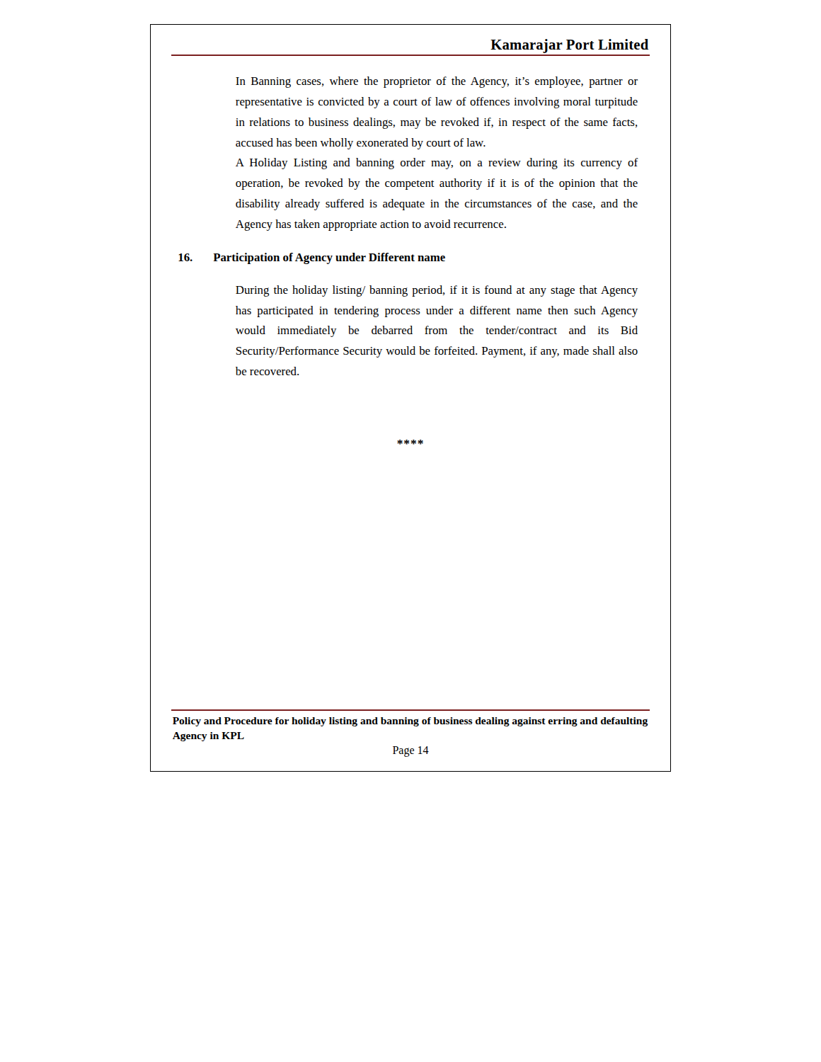Kamarajar Port Limited
In Banning cases, where the proprietor of the Agency, it’s employee, partner or representative is convicted by a court of law of offences involving moral turpitude in relations to business dealings, may be revoked if, in respect of the same facts, accused has been wholly exonerated by court of law.
A Holiday Listing and banning order may, on a review during its currency of operation, be revoked by the competent authority if it is of the opinion that the disability already suffered is adequate in the circumstances of the case, and the Agency has taken appropriate action to avoid recurrence.
16.
Participation of Agency under Different name
During the holiday listing/ banning period, if it is found at any stage that Agency has participated in tendering process under a different name then such Agency would immediately be debarred from the tender/contract and its Bid Security/Performance Security would be forfeited. Payment, if any, made shall also be recovered.
****
Policy and Procedure for holiday listing and banning of business dealing against erring and defaulting Agency in KPL
Page 14